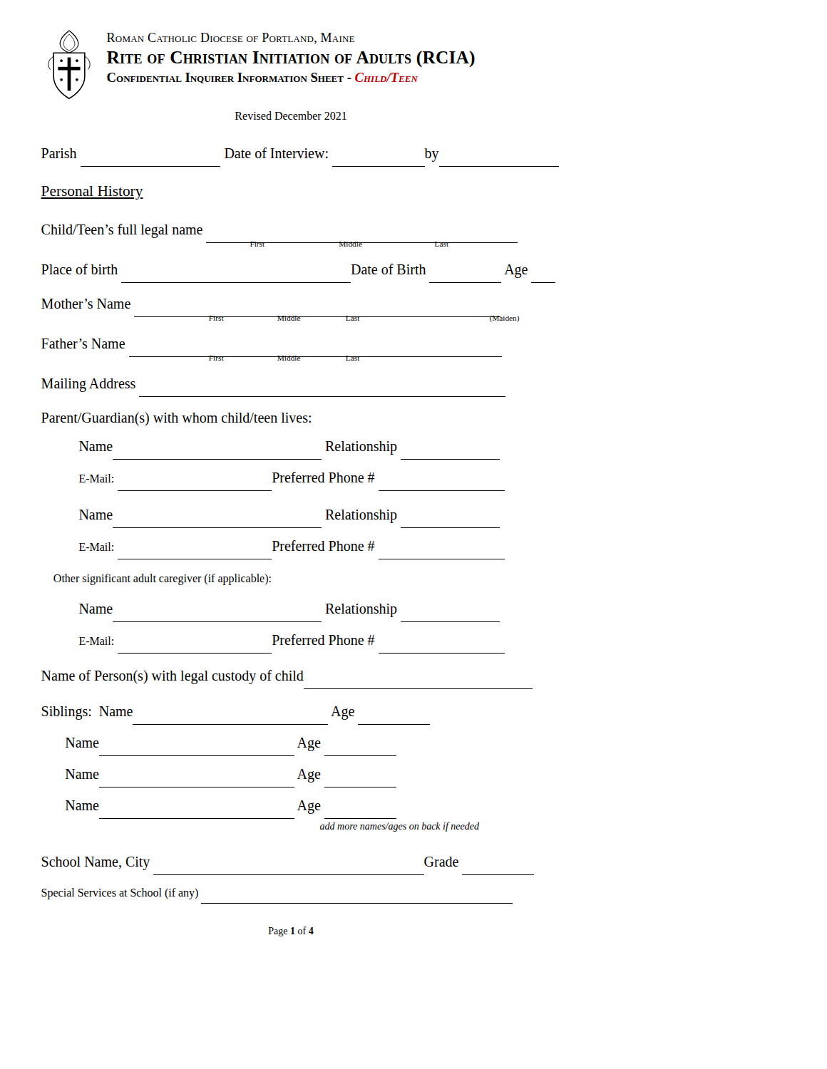Roman Catholic Diocese of Portland, Maine
Rite of Christian Initiation of Adults (RCIA)
Confidential Inquirer Information Sheet - Child/Teen
Revised December 2021
Parish Date of Interview: by
Personal History
Child/Teen’s full legal name
First Middle Last
Place of birth Date of Birth Age
Mother’s Name
First Middle Last (Maiden)
Father’s Name
First Middle Last
Mailing Address
Parent/Guardian(s) with whom child/teen lives:
Name Relationship
E-Mail: Preferred Phone #
Name Relationship
E-Mail: Preferred Phone #
Other significant adult caregiver (if applicable):
Name Relationship
E-Mail: Preferred Phone #
Name of Person(s) with legal custody of child
Siblings: Name Age
Name Age
Name Age
Name Age
add more names/ages on back if needed
School Name, City Grade
Special Services at School (if any)
Page 1 of 4